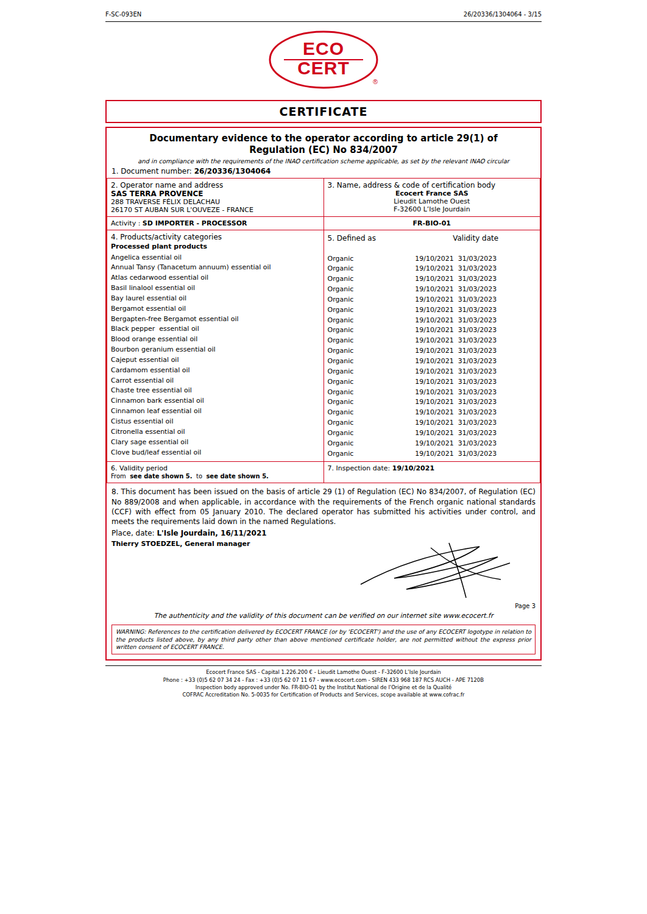F-SC-093EN
26/20336/1304064 - 3/15
ECO CERT ®
CERTIFICATE
Documentary evidence to the operator according to article 29(1) of
Regulation (EC) No 834/2007
and in compliance with the requirements of the INAO certification scheme applicable, as set by the relevant INAO circular
1. Document number: 26/20336/1304064
| 2. Operator name and address SAS TERRA PROVENCE 288 TRAVERSE FÉLIX DELACHAU 26170 ST AUBAN SUR L'OUVEZE - FRANCE | 3. Name, address & code of certification body Ecocert France SAS Lieudit Lamothe Ouest F-32600 L’Isle Jourdain |
| Activity : SD IMPORTER - PROCESSOR | FR-BIO-01 |
| 4. Products/activity categories Processed plant products / Angelica essential oil / / Annual Tansy (Tanacetum annuum) essential oil / / Atlas cedarwood essential oil / / Basil linalool essential oil / / Bay laurel essential oil / / Bergamot essential oil / / Bergapten-free Bergamot essential oil / / Black pepper essential oil / / Blood orange essential oil / / Bourbon geranium essential oil / / Cajeput essential oil / / Cardamom essential oil / / Carrot essential oil / / Chaste tree essential oil / / Cinnamon bark essential oil / / Cinnamon leaf essential oil / / Cistus essential oil / / Citronella essential oil / / Clary sage essential oil / / Clove bud/leaf essential oil / | / 5. Defined as / Validity date / / Organic / 19/10/2021 31/03/2023 / / Organic / 19/10/2021 31/03/2023 / / Organic / 19/10/2021 31/03/2023 / / Organic / 19/10/2021 31/03/2023 / / Organic / 19/10/2021 31/03/2023 / / Organic / 19/10/2021 31/03/2023 / / Organic / 19/10/2021 31/03/2023 / / Organic / 19/10/2021 31/03/2023 / / Organic / 19/10/2021 31/03/2023 / / Organic / 19/10/2021 31/03/2023 / / Organic / 19/10/2021 31/03/2023 / / Organic / 19/10/2021 31/03/2023 / / Organic / 19/10/2021 31/03/2023 / / Organic / 19/10/2021 31/03/2023 / / Organic / 19/10/2021 31/03/2023 / / Organic / 19/10/2021 31/03/2023 / / Organic / 19/10/2021 31/03/2023 / / Organic / 19/10/2021 31/03/2023 / / Organic / 19/10/2021 31/03/2023 / / Organic / 19/10/2021 31/03/2023 / |
| 6. Validity period From see date shown 5. to see date shown 5. | 7. Inspection date: 19/10/2021 |
8. This document has been issued on the basis of article 29 (1) of Regulation (EC) No 834/2007, of Regulation (EC) No 889/2008 and when applicable, in accordance with the requirements of the French organic national standards (CCF) with effect from 05 January 2010. The declared operator has submitted his activities under control, and meets the requirements laid down in the named Regulations.
Place, date: L'Isle Jourdain, 16/11/2021
Thierry STOEDZEL, General manager
Page 3
The authenticity and the validity of this document can be verified on our internet site www.ecocert.fr
WARNING: References to the certification delivered by ECOCERT FRANCE (or by 'ECOCERT') and the use of any ECOCERT logotype in relation to the products listed above, by any third party other than above mentioned certificate holder, are not permitted without the express prior written consent of ECOCERT FRANCE.
Ecocert France SAS - Capital 1.226.200 € - Lieudit Lamothe Ouest - F-32600 L’Isle Jourdain
Phone : +33 (0)5 62 07 34 24 - Fax : +33 (0)5 62 07 11 67 - www.ecocert.com - SIREN 433 968 187 RCS AUCH - APE 7120B
Inspection body approved under No. FR-BIO-01 by the Institut National de l'Origine et de la Qualité
COFRAC Accreditation No. 5-0035 for Certification of Products and Services, scope available at www.cofrac.fr